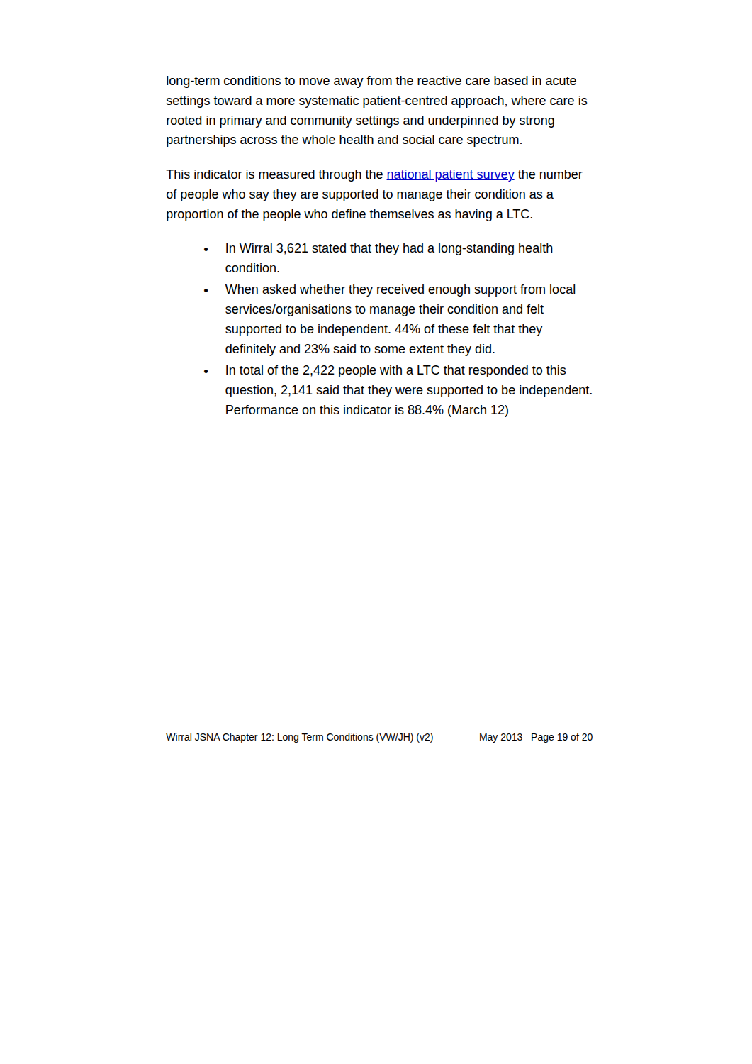long-term conditions to move away from the reactive care based in acute settings toward a more systematic patient-centred approach, where care is rooted in primary and community settings and underpinned by strong partnerships across the whole health and social care spectrum.
This indicator is measured through the national patient survey the number of people who say they are supported to manage their condition as a proportion of the people who define themselves as having a LTC.
In Wirral 3,621 stated that they had a long-standing health condition.
When asked whether they received enough support from local services/organisations to manage their condition and felt supported to be independent. 44% of these felt that they definitely and 23% said to some extent they did.
In total of the 2,422 people with a LTC that responded to this question, 2,141 said that they were supported to be independent. Performance on this indicator is 88.4% (March 12)
Wirral JSNA Chapter 12: Long Term Conditions (VW/JH) (v2) May 2013 Page 19 of 20